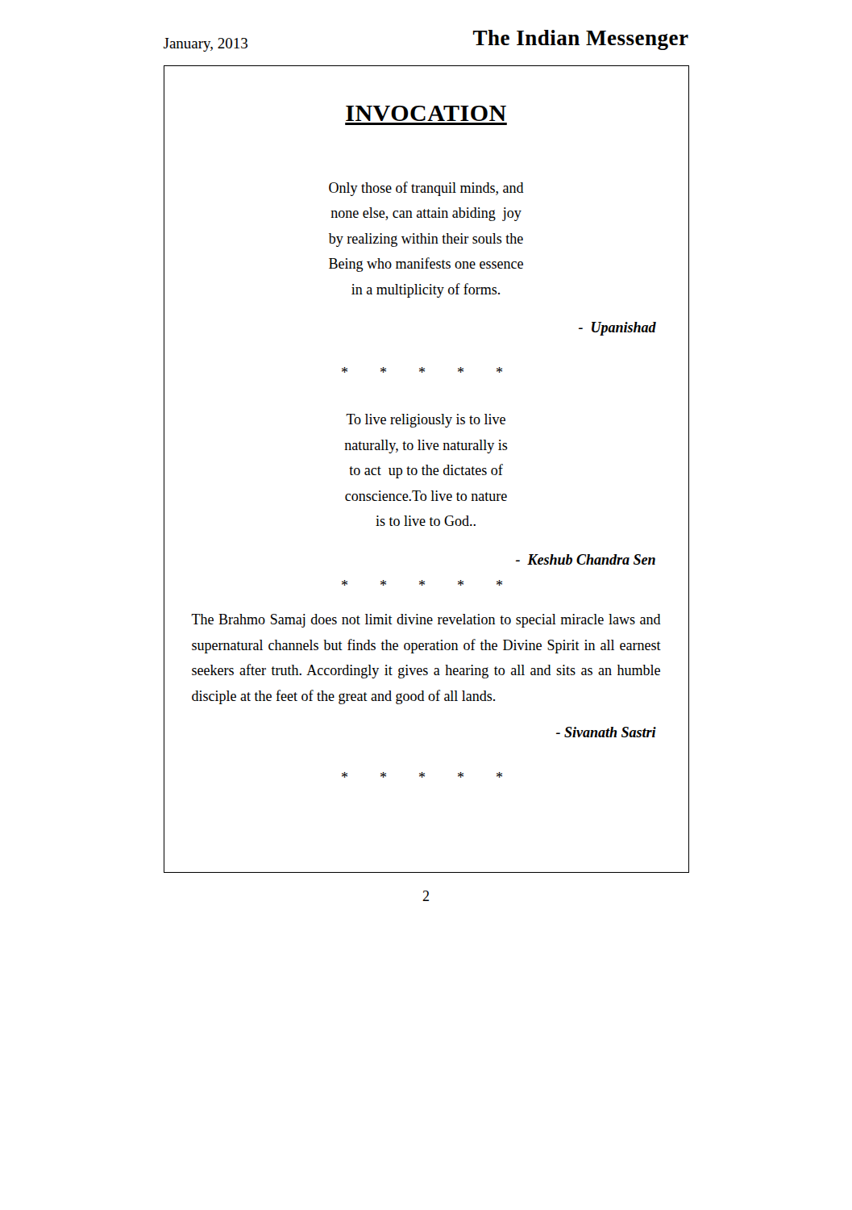January, 2013
The Indian Messenger
INVOCATION
Only those of tranquil minds, and
none else, can attain abiding joy
by realizing within their souls the
Being who manifests one essence
in a multiplicity of forms.
- Upanishad
* * * * *
To live religiously is to live
naturally, to live naturally is
to act up to the dictates of
conscience.To live to nature
is to live to God..
- Keshub Chandra Sen
* * * * *
The Brahmo Samaj does not limit divine revelation to special miracle laws and supernatural channels but finds the operation of the Divine Spirit in all earnest seekers after truth. Accordingly it gives a hearing to all and sits as an humble disciple at the feet of the great and good of all lands.
- Sivanath Sastri
* * * * *
2